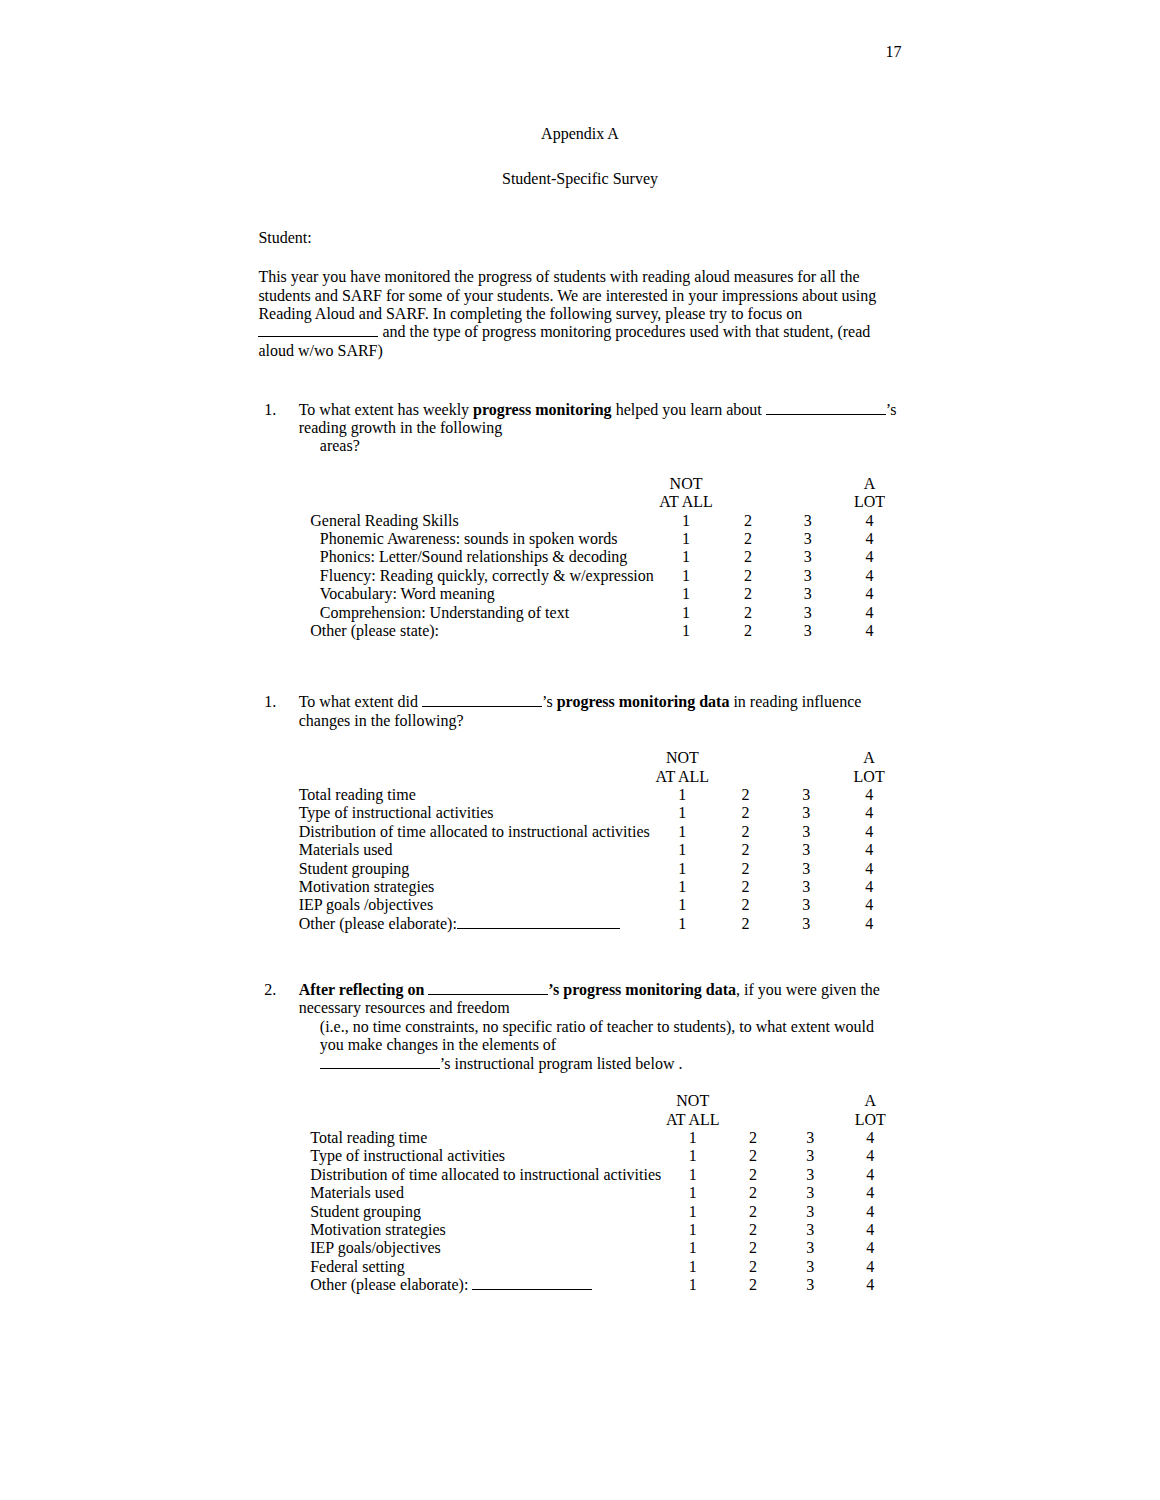17
Appendix A
Student-Specific Survey
Student:
This year you have monitored the progress of students with reading aloud measures for all the students and SARF for some of your students. We are interested in your impressions about using Reading Aloud and SARF. In completing the following survey, please try to focus on and the type of progress monitoring procedures used with that student, (read aloud w/wo SARF)
1. To what extent has weekly progress monitoring helped you learn about ’s reading growth in the following areas?
| | NOT | | | A |
| | AT ALL | | | LOT |
| General Reading Skills | 1 | 2 | 3 | 4 |
| Phonemic Awareness: sounds in spoken words | 1 | 2 | 3 | 4 |
| Phonics: Letter/Sound relationships & decoding | 1 | 2 | 3 | 4 |
| Fluency: Reading quickly, correctly & w/expression | 1 | 2 | 3 | 4 |
| Vocabulary: Word meaning | 1 | 2 | 3 | 4 |
| Comprehension: Understanding of text | 1 | 2 | 3 | 4 |
| Other (please state): | 1 | 2 | 3 | 4 |
1. To what extent did ’s progress monitoring data in reading influence changes in the following?
| | NOT | | | A |
| | AT ALL | | | LOT |
| Total reading time | 1 | 2 | 3 | 4 |
| Type of instructional activities | 1 | 2 | 3 | 4 |
| Distribution of time allocated to instructional activities | 1 | 2 | 3 | 4 |
| Materials used | 1 | 2 | 3 | 4 |
| Student grouping | 1 | 2 | 3 | 4 |
| Motivation strategies | 1 | 2 | 3 | 4 |
| IEP goals /objectives | 1 | 2 | 3 | 4 |
| Other (please elaborate): | 1 | 2 | 3 | 4 |
2. After reflecting on ’s progress monitoring data, if you were given the necessary resources and freedom (i.e., no time constraints, no specific ratio of teacher to students), to what extent would you make changes in the elements of ’s instructional program listed below .
| | NOT | | | A |
| | AT ALL | | | LOT |
| Total reading time | 1 | 2 | 3 | 4 |
| Type of instructional activities | 1 | 2 | 3 | 4 |
| Distribution of time allocated to instructional activities | 1 | 2 | 3 | 4 |
| Materials used | 1 | 2 | 3 | 4 |
| Student grouping | 1 | 2 | 3 | 4 |
| Motivation strategies | 1 | 2 | 3 | 4 |
| IEP goals/objectives | 1 | 2 | 3 | 4 |
| Federal setting | 1 | 2 | 3 | 4 |
| Other (please elaborate): | 1 | 2 | 3 | 4 |